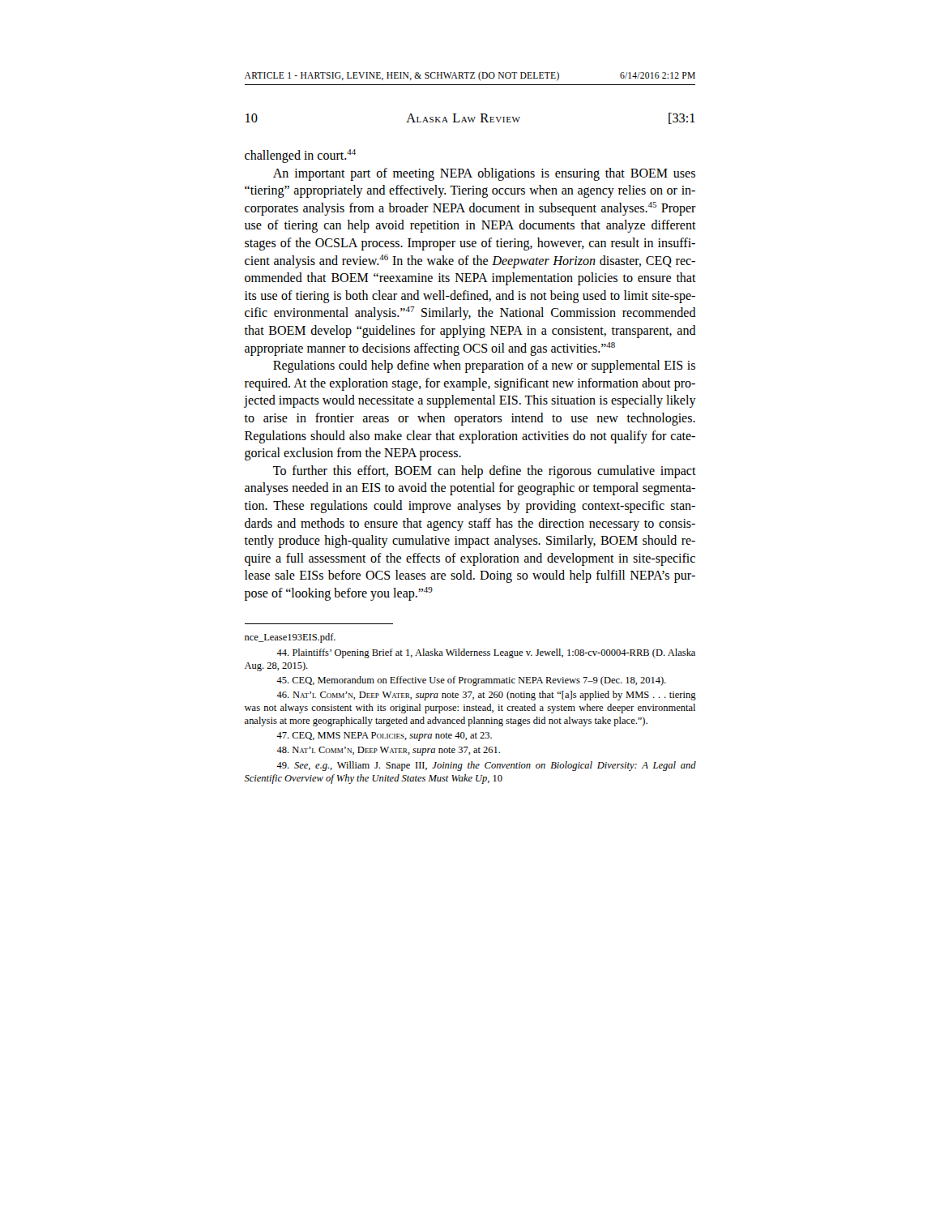Article 1 - Hartsig, Levine, Hein, & Schwartz (Do Not Delete) 6/14/2016 2:12 PM
10 Alaska Law Review [33:1
challenged in court.44
An important part of meeting NEPA obligations is ensuring that BOEM uses “tiering” appropriately and effectively. Tiering occurs when an agency relies on or incorporates analysis from a broader NEPA document in subsequent analyses.45 Proper use of tiering can help avoid repetition in NEPA documents that analyze different stages of the OCSLA process. Improper use of tiering, however, can result in insufficient analysis and review.46 In the wake of the Deepwater Horizon disaster, CEQ recommended that BOEM “reexamine its NEPA implementation policies to ensure that its use of tiering is both clear and well-defined, and is not being used to limit site-specific environmental analysis.”47 Similarly, the National Commission recommended that BOEM develop “guidelines for applying NEPA in a consistent, transparent, and appropriate manner to decisions affecting OCS oil and gas activities.”48
Regulations could help define when preparation of a new or supplemental EIS is required. At the exploration stage, for example, significant new information about projected impacts would necessitate a supplemental EIS. This situation is especially likely to arise in frontier areas or when operators intend to use new technologies. Regulations should also make clear that exploration activities do not qualify for categorical exclusion from the NEPA process.
To further this effort, BOEM can help define the rigorous cumulative impact analyses needed in an EIS to avoid the potential for geographic or temporal segmentation. These regulations could improve analyses by providing context-specific standards and methods to ensure that agency staff has the direction necessary to consistently produce high-quality cumulative impact analyses. Similarly, BOEM should require a full assessment of the effects of exploration and development in site-specific lease sale EISs before OCS leases are sold. Doing so would help fulfill NEPA’s purpose of “looking before you leap.”49
nce_Lease193EIS.pdf.
44. Plaintiffs’ Opening Brief at 1, Alaska Wilderness League v. Jewell, 1:08-cv-00004-RRB (D. Alaska Aug. 28, 2015).
45. CEQ, Memorandum on Effective Use of Programmatic NEPA Reviews 7–9 (Dec. 18, 2014).
46. Nat’l Comm’n, Deep Water, supra note 37, at 260 (noting that “[a]s applied by MMS . . . tiering was not always consistent with its original purpose: instead, it created a system where deeper environmental analysis at more geographically targeted and advanced planning stages did not always take place.”).
47. CEQ, MMS NEPA Policies, supra note 40, at 23.
48. Nat’l Comm’n, Deep Water, supra note 37, at 261.
49. See, e.g., William J. Snape III, Joining the Convention on Biological Diversity: A Legal and Scientific Overview of Why the United States Must Wake Up, 10